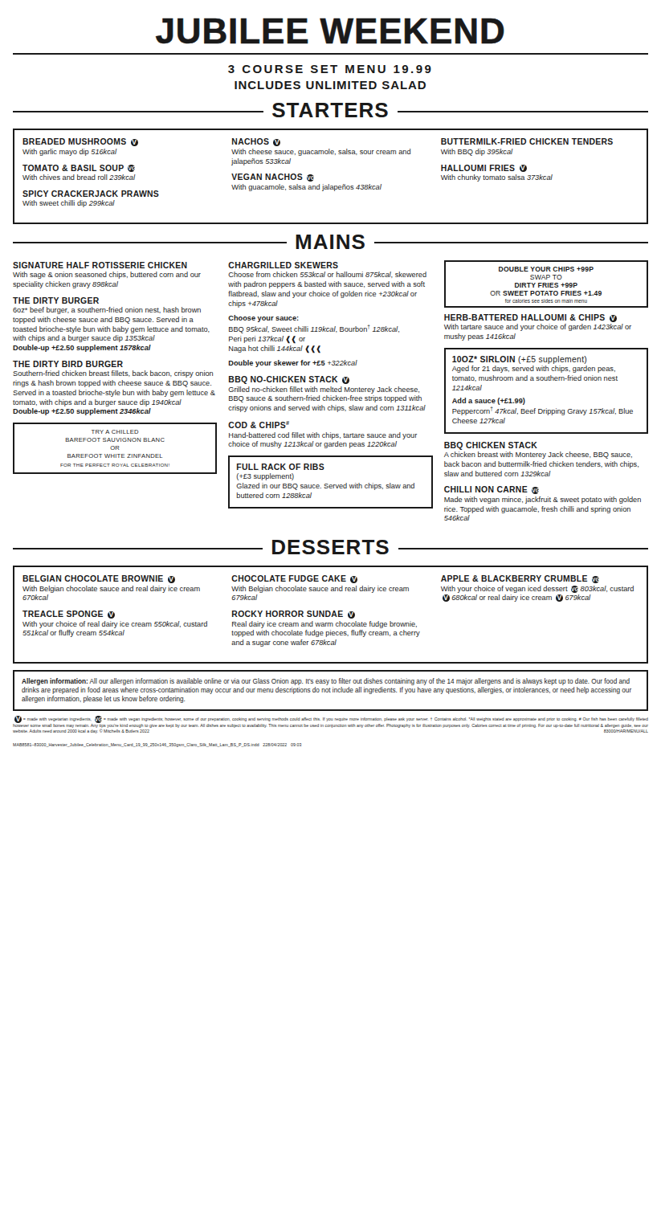Jubilee Weekend
3 Course Set Menu 19.99
Includes Unlimited Salad
Starters
Breaded Mushrooms V With garlic mayo dip 516kcal
Tomato & Basil Soup VG With chives and bread roll 239kcal
Spicy Crackerjack Prawns With sweet chilli dip 299kcal
Nachos V With cheese sauce, guacamole, salsa, sour cream and jalapeños 533kcal
Vegan Nachos VG With guacamole, salsa and jalapeños 438kcal
Buttermilk-Fried Chicken Tenders With BBQ dip 395kcal
Halloumi Fries V With chunky tomato salsa 373kcal
Mains
Signature Half Rotisserie Chicken With sage & onion seasoned chips, buttered corn and our speciality chicken gravy 898kcal
The Dirty Burger 6oz* beef burger, a southern-fried onion nest, hash brown topped with cheese sauce and BBQ sauce. Served in a toasted brioche-style bun with baby gem lettuce and tomato, with chips and a burger sauce dip 1353kcal Double-up +£2.50 supplement 1578kcal
The Dirty Bird Burger Southern-fried chicken breast fillets, back bacon, crispy onion rings & hash brown topped with cheese sauce & BBQ sauce. Served in a toasted brioche-style bun with baby gem lettuce & tomato, with chips and a burger sauce dip 1940kcal Double-up +£2.50 supplement 2346kcal
Try a chilled
Barefoot Sauvignon Blanc
or
Barefoot White Zinfandel for the perfect royal celebration!
Chargrilled Skewers Choose from chicken 553kcal or halloumi 875kcal, skewered with padron peppers & basted with sauce, served with a soft flatbread, slaw and your choice of golden rice +230kcal or chips +478kcal
Choose your sauce:
BBQ 95kcal, Sweet chilli 119kcal, Bourbon† 128kcal,
Peri peri 137kcal ❰❰ or
Naga hot chilli 144kcal ❰❰❰
Double your skewer for +£5 +322kcal
BBQ No-Chicken Stack V Grilled no-chicken fillet with melted Monterey Jack cheese, BBQ sauce & southern-fried chicken-free strips topped with crispy onions and served with chips, slaw and corn 1311kcal
Cod & Chips# Hand-battered cod fillet with chips, tartare sauce and your choice of mushy 1213kcal or garden peas 1220kcal
Full Rack of Ribs (+£3 supplement) Glazed in our BBQ sauce. Served with chips, slaw and buttered corn 1288kcal
Double your chips +99p
swap to
Dirty Fries +99p
or Sweet Potato Fries +1.49 for calories see sides on main menu
Herb-Battered Halloumi & Chips V With tartare sauce and your choice of garden 1423kcal or mushy peas 1416kcal
10oz* Sirloin (+£5 supplement) Aged for 21 days, served with chips, garden peas, tomato, mushroom and a southern-fried onion nest 1214kcal Add a sauce (+£1.99)
Peppercorn† 47kcal, Beef Dripping Gravy 157kcal, Blue Cheese 127kcal
BBQ Chicken Stack A chicken breast with Monterey Jack cheese, BBQ sauce, back bacon and buttermilk-fried chicken tenders, with chips, slaw and buttered corn 1329kcal
Chilli Non Carne VG Made with vegan mince, jackfruit & sweet potato with golden rice. Topped with guacamole, fresh chilli and spring onion 546kcal
Desserts
Belgian Chocolate Brownie V With Belgian chocolate sauce and real dairy ice cream 670kcal
Treacle Sponge V With your choice of real dairy ice cream 550kcal, custard 551kcal or fluffy cream 554kcal
Chocolate Fudge Cake V With Belgian chocolate sauce and real dairy ice cream 679kcal
Rocky Horror Sundae V Real dairy ice cream and warm chocolate fudge brownie, topped with chocolate fudge pieces, fluffy cream, a cherry and a sugar cone wafer 678kcal
Apple & Blackberry Crumble VG With your choice of vegan iced dessert VG 803kcal, custard V 680kcal or real dairy ice cream V 679kcal
Allergen information: All our allergen information is available online or via our Glass Onion app. It’s easy to filter out dishes containing any of the 14 major allergens and is always kept up to date. Our food and drinks are prepared in food areas where cross-contamination may occur and our menu descriptions do not include all ingredients. If you have any questions, allergies, or intolerances, or need help accessing our allergen information, please let us know before ordering.
V = made with vegetarian ingredients, VG = made with vegan ingredients; however, some of our preparation, cooking and serving methods could affect this. If you require more information, please ask your server. † Contains alcohol. *All weights stated are approximate and prior to cooking. # Our fish has been carefully filleted however some small bones may remain. Any tips you’re kind enough to give are kept by our team. All dishes are subject to availability. This menu cannot be used in conjunction with any other offer. Photography is for illustration purposes only. Calories correct at time of printing. For our up-to-date full nutritional & allergen guide, see our website. Adults need around 2000 kcal a day. © Mitchells & Butlers 2022 83000/HAR/MENU/ALL
MAB8581–83000_Harvester_Jubilee_Celebration_Menu_Card_19_99_250x146_350gsm_Claro_Silk_Matt_Lam_BS_P_DS.indd 228/04/2022 09:03